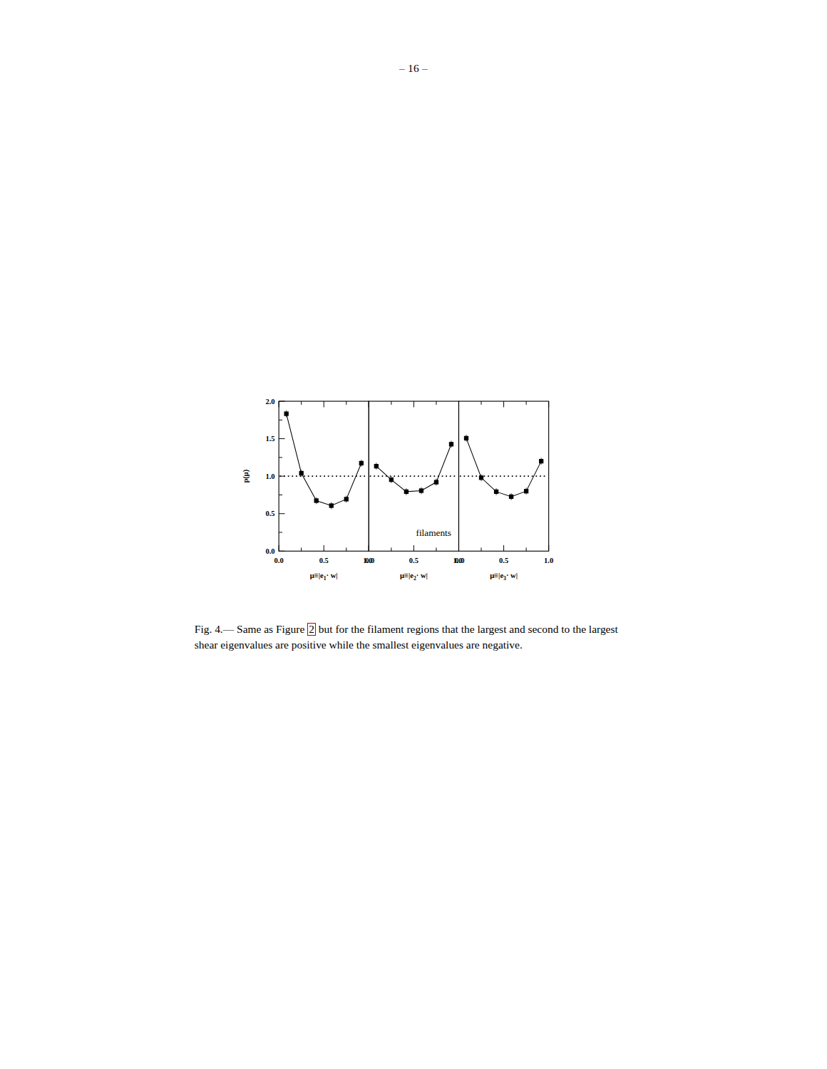– 16 –
0.0 0.5 1.0 1.5 2.0 p(μ) 0.0 0.5 1.0 0.0 0.5 1.0 0.0 0.5 1.0 μ≡|e1· w| μ≡|e2· w| μ≡|e3· w| filaments
Fig. 4.— Same as Figure 2 but for the filament regions that the largest and second to the largest shear eigenvalues are positive while the smallest eigenvalues are negative.